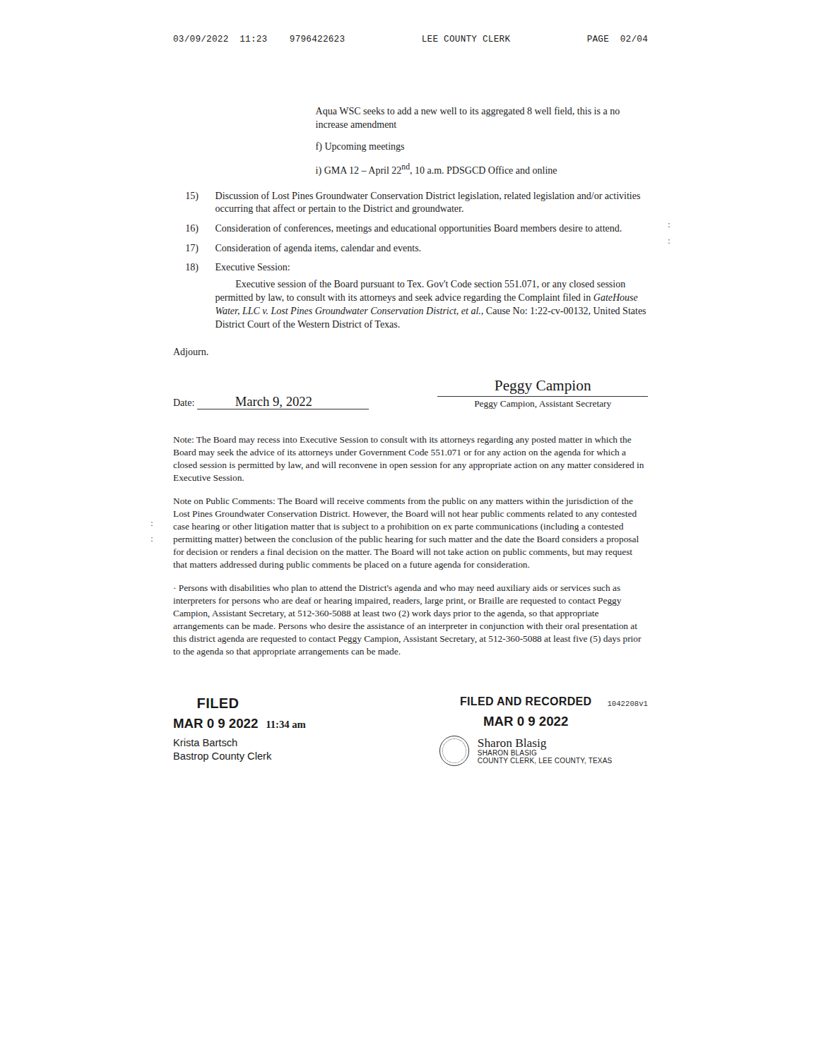03/09/2022 11:23 9796422623 LEE COUNTY CLERK PAGE 02/04
Aqua WSC seeks to add a new well to its aggregated 8 well field, this is a no increase amendment
f) Upcoming meetings
i) GMA 12 – April 22nd, 10 a.m. PDSGCD Office and online
15) Discussion of Lost Pines Groundwater Conservation District legislation, related legislation and/or activities occurring that affect or pertain to the District and groundwater.
16) Consideration of conferences, meetings and educational opportunities Board members desire to attend.
17) Consideration of agenda items, calendar and events.
18) Executive Session:
Executive session of the Board pursuant to Tex. Gov't Code section 551.071, or any closed session permitted by law, to consult with its attorneys and seek advice regarding the Complaint filed in GateHouse Water, LLC v. Lost Pines Groundwater Conservation District, et al., Cause No: 1:22-cv-00132, United States District Court of the Western District of Texas.
Adjourn.
Date: March 9, 2022
Peggy Campion
Peggy Campion, Assistant Secretary
Note: The Board may recess into Executive Session to consult with its attorneys regarding any posted matter in which the Board may seek the advice of its attorneys under Government Code 551.071 or for any action on the agenda for which a closed session is permitted by law, and will reconvene in open session for any appropriate action on any matter considered in Executive Session.
Note on Public Comments: The Board will receive comments from the public on any matters within the jurisdiction of the Lost Pines Groundwater Conservation District. However, the Board will not hear public comments related to any contested case hearing or other litigation matter that is subject to a prohibition on ex parte communications (including a contested permitting matter) between the conclusion of the public hearing for such matter and the date the Board considers a proposal for decision or renders a final decision on the matter. The Board will not take action on public comments, but may request that matters addressed during public comments be placed on a future agenda for consideration.
· Persons with disabilities who plan to attend the District's agenda and who may need auxiliary aids or services such as interpreters for persons who are deaf or hearing impaired, readers, large print, or Braille are requested to contact Peggy Campion, Assistant Secretary, at 512-360-5088 at least two (2) work days prior to the agenda, so that appropriate arrangements can be made. Persons who desire the assistance of an interpreter in conjunction with their oral presentation at this district agenda are requested to contact Peggy Campion, Assistant Secretary, at 512-360-5088 at least five (5) days prior to the agenda so that appropriate arrangements can be made.
FILED
MAR 0 9 2022 11:34 am
Krista Bartsch
Bastrop County Clerk
FILED AND RECORDED
MAR 0 9 2022
Sharon Blasig
Sharon Blasig
County Clerk, Lee County, Texas
1042208v1
:
:
:
: